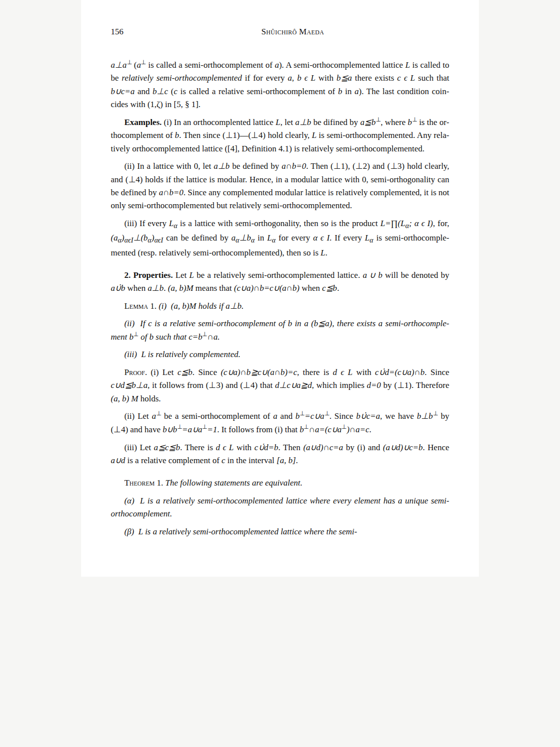156 Shûichirô Maeda
a⊥a⊥ (a⊥ is called a semi-orthocomplement of a). A semi-orthocomplemented lattice L is called to be relatively semi-orthocomplemented if for every a, b ϵ L with b≦a there exists c ϵ L such that b∪c=a and b⊥c (c is called a relative semi-orthocomplement of b in a). The last condition coincides with (1,ζ) in [5, § 1].
Examples. (i) In an orthocomplented lattice L, let a⊥b be difined by a≦b⊥, where b⊥ is the orthocomplement of b. Then since (⊥1)—(⊥4) hold clearly, L is semi-orthocomplemented. Any relatively orthocomplemented lattice ([4], Definition 4.1) is relatively semi-orthocomplemented.
(ii) In a lattice with 0, let a⊥b be defined by a∩b=0. Then (⊥1), (⊥2) and (⊥3) hold clearly, and (⊥4) holds if the lattice is modular. Hence, in a modular lattice with 0, semi-orthogonality can be defined by a∩b=0. Since any complemented modular lattice is relatively complemented, it is not only semi-orthocomplemented but relatively semi-orthocomplemented.
(iii) If every Lα is a lattice with semi-orthogonality, then so is the product L=∏(Lα; α ϵ I), for, (aα)αϵI⊥(bα)αϵI can be defined by aα⊥bα in Lα for every α ϵ I. If every Lα is semi-orthocomplemented (resp. relatively semi-orthocomplemented), then so is L.
2. Properties. Let L be a relatively semi-orthocomplemented lattice. a ∪ b will be denoted by a∪̇b when a⊥b. (a, b)M means that (c∪a)∩b=c∪(a∩b) when c≦b.
Lemma 1. (i) (a, b)M holds if a⊥b.
(ii) If c is a relative semi-orthocomplement of b in a (b≦a), there exists a semi-orthocomplement b⊥ of b such that c=b⊥∩a.
(iii) L is relatively complemented.
Proof. (i) Let c≦b. Since (c∪a)∩b≧c∪(a∩b)=c, there is d ϵ L with c∪̇d=(c∪a)∩b. Since c∪d≦b⊥a, it follows from (⊥3) and (⊥4) that d⊥c∪a≧d, which implies d=0 by (⊥1). Therefore (a, b) M holds.
(ii) Let a⊥ be a semi-orthocomplement of a and b⊥=c∪a⊥. Since b∪̇c=a, we have b⊥b⊥ by (⊥4) and have b∪b⊥=a∪a⊥=1. It follows from (i) that b⊥∩a=(c∪a⊥)∩a=c.
(iii) Let a≦c≦b. There is d ϵ L with c∪̇d=b. Then (a∪d)∩c=a by (i) and (a∪d)∪c=b. Hence a∪d is a relative complement of c in the interval [a, b].
Theorem 1. The following statements are equivalent.
(α) L is a relatively semi-orthocomplemented lattice where every element has a unique semi-orthocomplement.
(β) L is a relatively semi-orthocomplemented lattice where the semi-